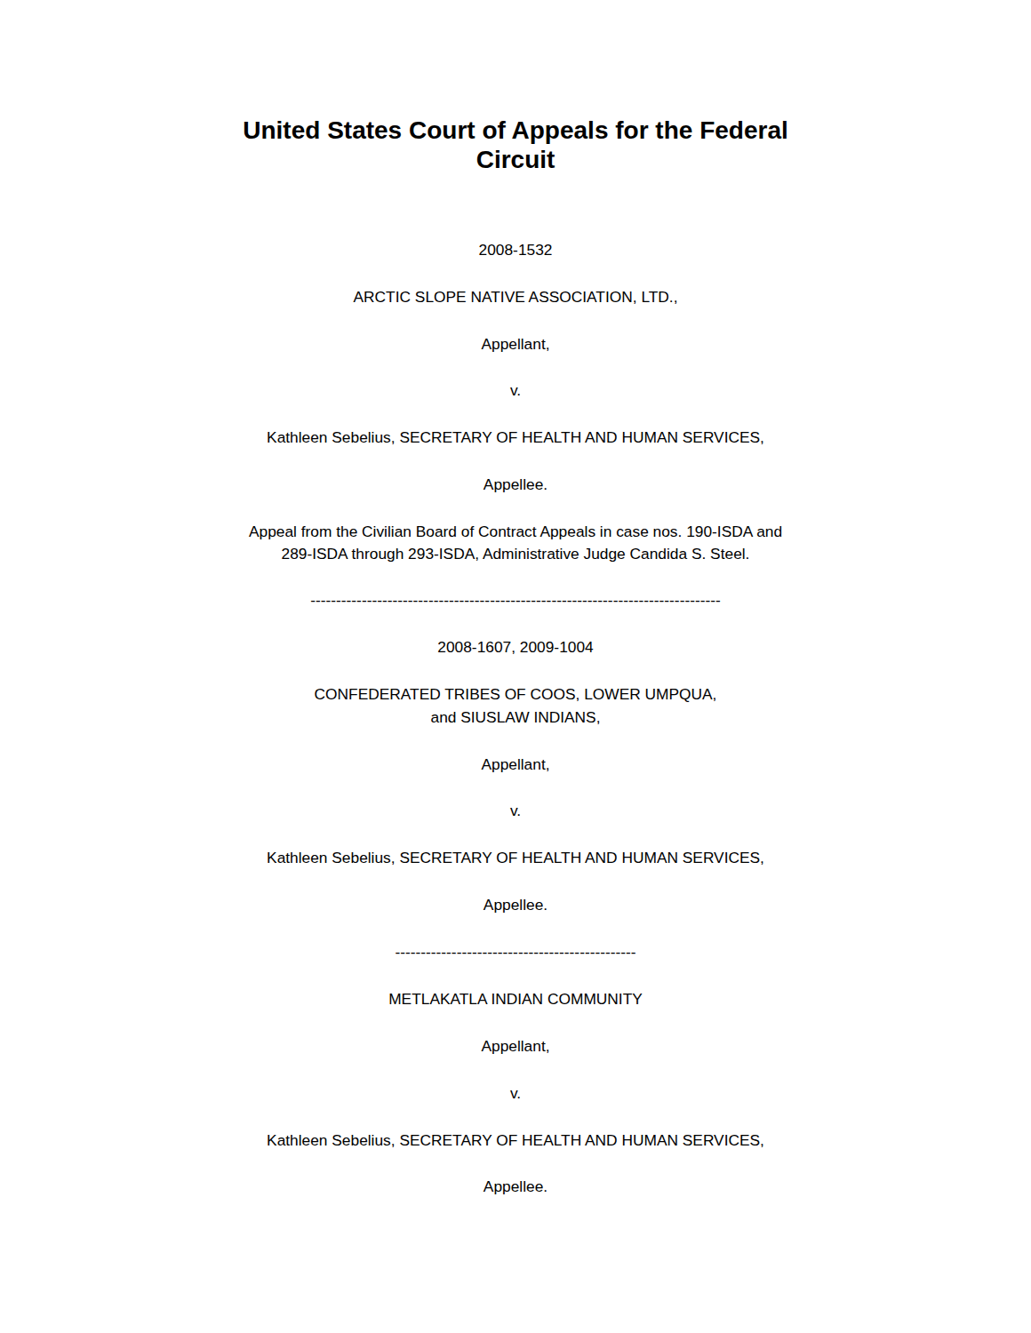United States Court of Appeals for the Federal Circuit
2008-1532
ARCTIC SLOPE NATIVE ASSOCIATION, LTD.,
Appellant,
v.
Kathleen Sebelius, SECRETARY OF HEALTH AND HUMAN SERVICES,
Appellee.
Appeal from the Civilian Board of Contract Appeals in case nos. 190-ISDA and 289-ISDA through 293-ISDA, Administrative Judge Candida S. Steel.
--------------------------------------------------------------------------------
2008-1607, 2009-1004
CONFEDERATED TRIBES OF COOS, LOWER UMPQUA,
and SIUSLAW INDIANS,
Appellant,
v.
Kathleen Sebelius, SECRETARY OF HEALTH AND HUMAN SERVICES,
Appellee.
-----------------------------------------------
METLAKATLA INDIAN COMMUNITY
Appellant,
v.
Kathleen Sebelius, SECRETARY OF HEALTH AND HUMAN SERVICES,
Appellee.